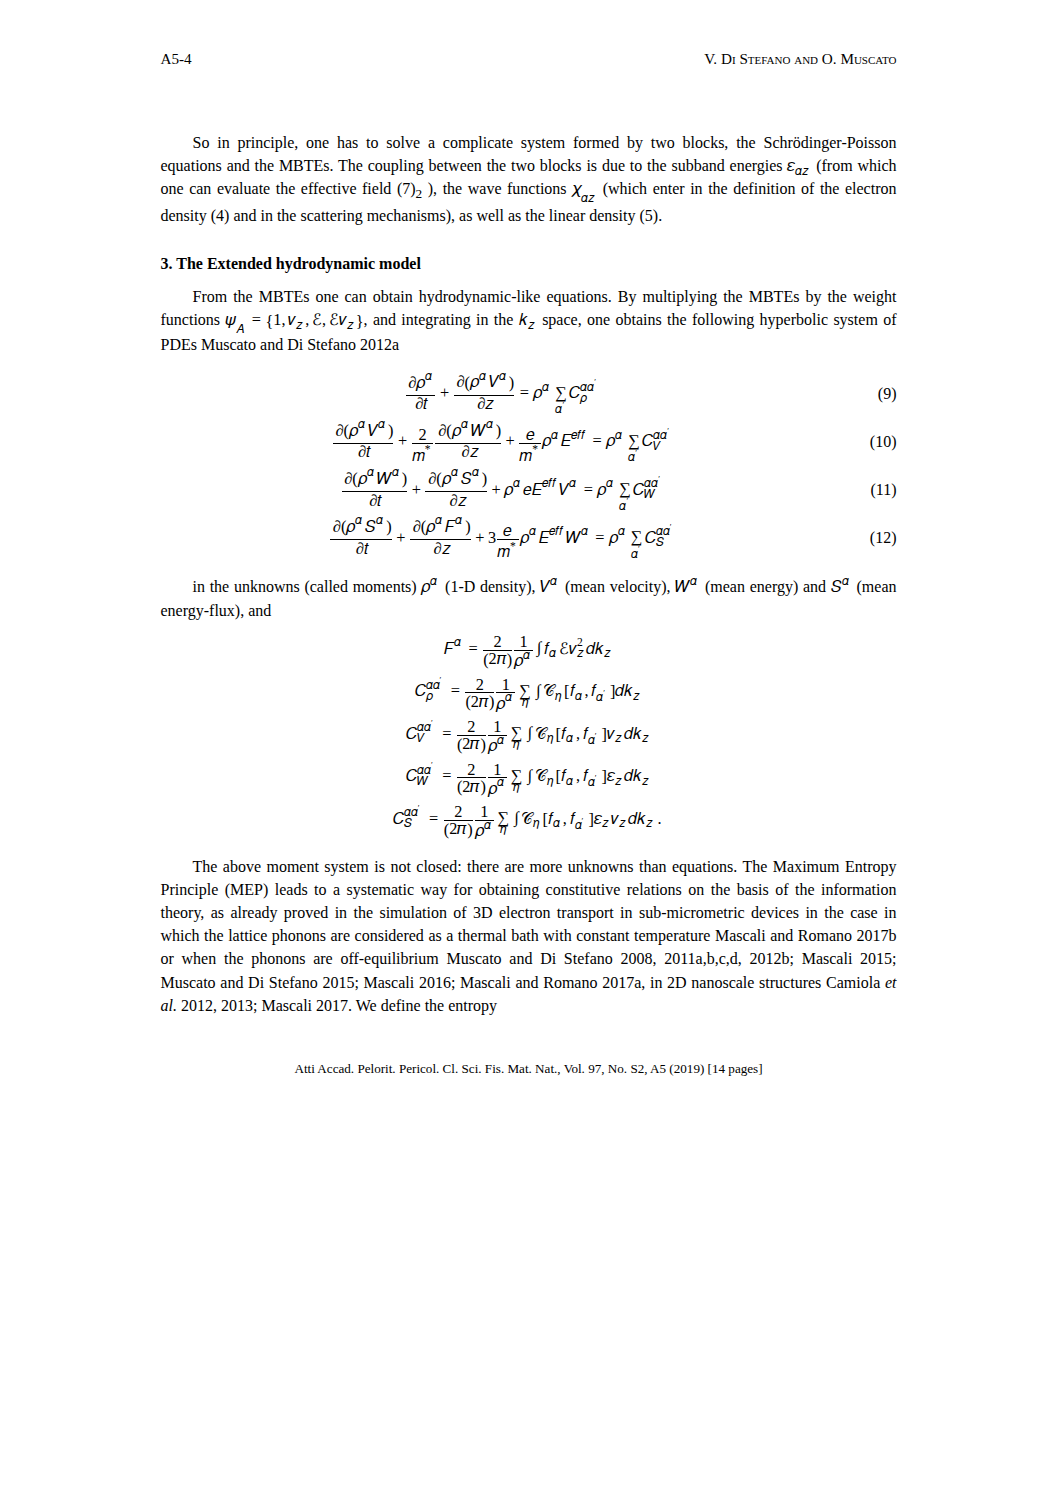A5-4 V. Di Stefano and O. Muscato
So in principle, one has to solve a complicate system formed by two blocks, the Schrödinger-Poisson equations and the MBTEs. The coupling between the two blocks is due to the subband energies εαz (from which one can evaluate the effective field (7)2 ), the wave functions χαz (which enter in the definition of the electron density (4) and in the scattering mechanisms), as well as the linear density (5).
3. The Extended hydrodynamic model
From the MBTEs one can obtain hydrodynamic-like equations. By multiplying the MBTEs by the weight functions ψA={1,vz,ℰ,ℰvz}, and integrating in the kz space, one obtains the following hyperbolic system of PDEs Muscato and Di Stefano 2012a
| ∂ ρ α ∂ t + ∂ ( ρ α V α ) ∂ z = ρ α ∑ α ′ C ρ α α ′ | (9) |
| ∂ ( ρ α V α ) ∂ t + 2 m * ∂ ( ρ α W α ) ∂ z + e m * ρ α E e f f = ρ α ∑ α ′ C V α α ′ | (10) |
| ∂ ( ρ α W α ) ∂ t + ∂ ( ρ α S α ) ∂ z + ρ α e E e f f V α = ρ α ∑ α ′ C W α α ′ | (11) |
| ∂ ( ρ α S α ) ∂ t + ∂ ( ρ α F α ) ∂ z + 3 e m * ρ α E e f f W α = ρ α ∑ α ′ C S α α ′ | (12) |
in the unknowns (called moments) ρα (1-D density), Vα (mean velocity), Wα (mean energy) and Sα (mean energy-flux), and
Fα = 2(2π) 1ρα ∫ fα ℰ vz2 dkz
Cραα′ = 2(2π) 1ρα ∑η ∫ 𝒞η [fα,fα′] dkz
CVαα′ = 2(2π) 1ρα ∑η ∫ 𝒞η [fα,fα′] vz dkz
CWαα′ = 2(2π) 1ρα ∑η ∫ 𝒞η [fα,fα′] εz dkz
CSαα′ = 2(2π) 1ρα ∑η ∫ 𝒞η [fα,fα′] εz vz dkz .
The above moment system is not closed: there are more unknowns than equations. The Maximum Entropy Principle (MEP) leads to a systematic way for obtaining constitutive relations on the basis of the information theory, as already proved in the simulation of 3D electron transport in sub-micrometric devices in the case in which the lattice phonons are considered as a thermal bath with constant temperature Mascali and Romano 2017b or when the phonons are off-equilibrium Muscato and Di Stefano 2008, 2011a,b,c,d, 2012b; Mascali 2015; Muscato and Di Stefano 2015; Mascali 2016; Mascali and Romano 2017a, in 2D nanoscale structures Camiola et al. 2012, 2013; Mascali 2017. We define the entropy
Atti Accad. Pelorit. Pericol. Cl. Sci. Fis. Mat. Nat., Vol. 97, No. S2, A5 (2019) [14 pages]